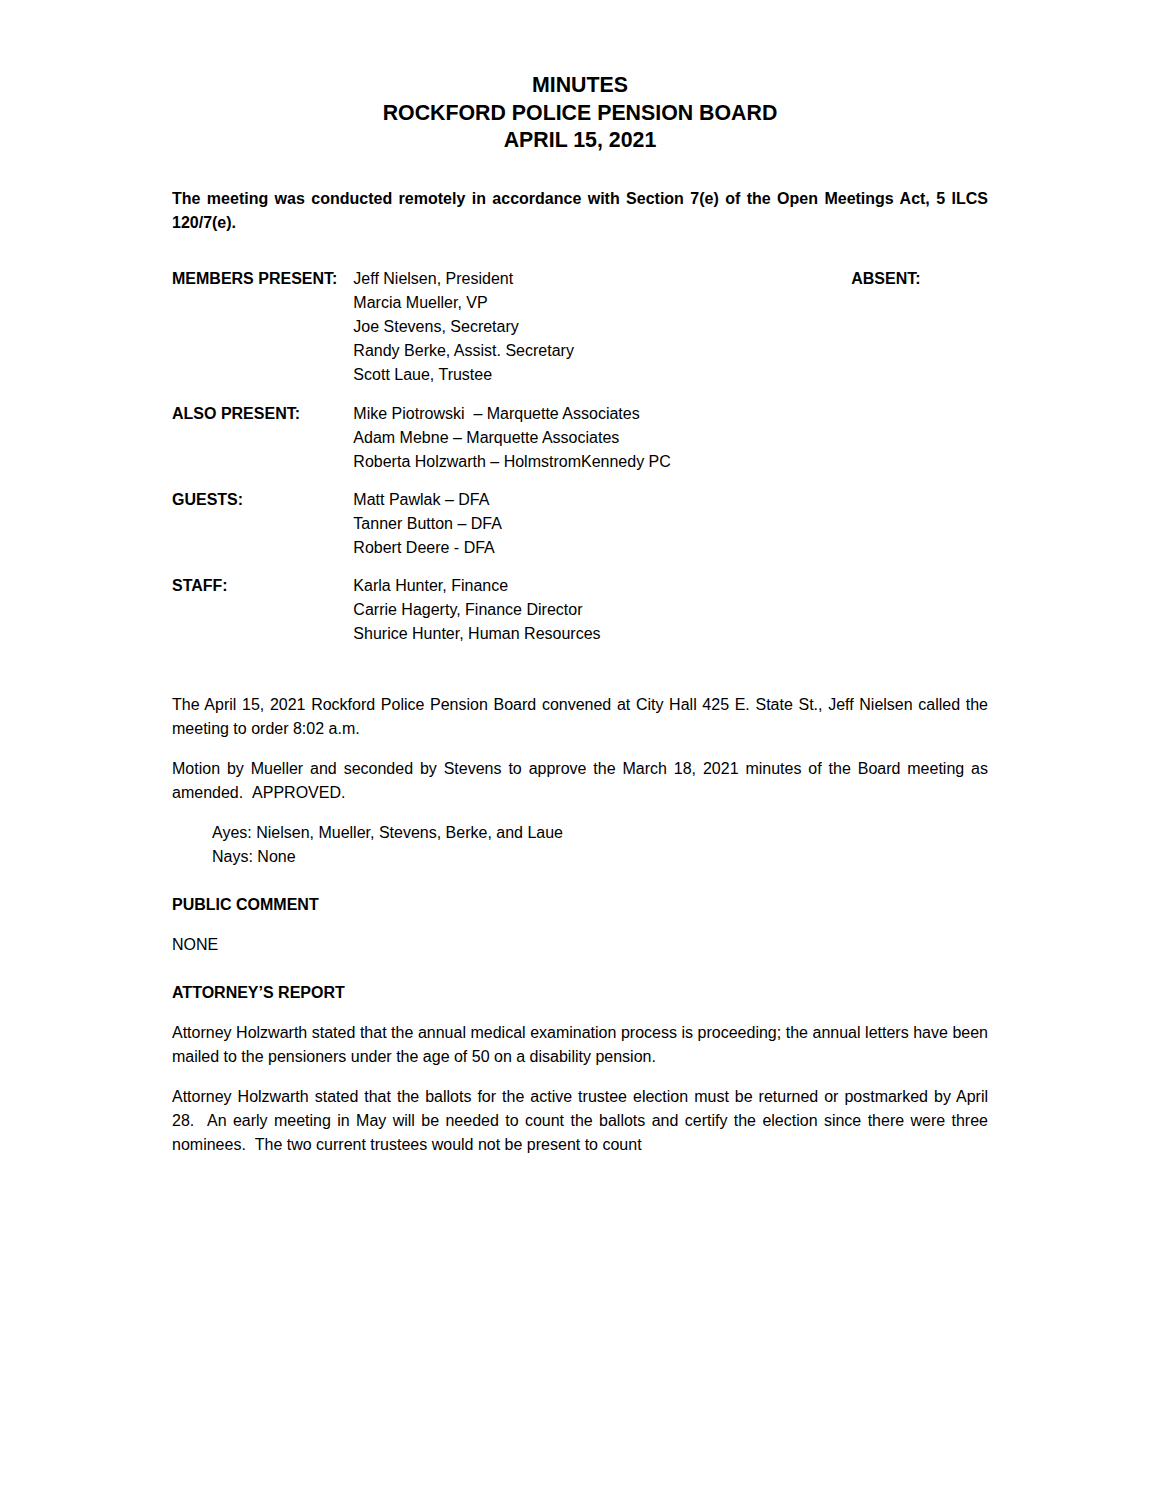MINUTES ROCKFORD POLICE PENSION BOARD APRIL 15, 2021
The meeting was conducted remotely in accordance with Section 7(e) of the Open Meetings Act, 5 ILCS 120/7(e).
| MEMBERS PRESENT: | Jeff Nielsen, President Marcia Mueller, VP Joe Stevens, Secretary Randy Berke, Assist. Secretary Scott Laue, Trustee | ABSENT: |
| ALSO PRESENT: | Mike Piotrowski – Marquette Associates Adam Mebne – Marquette Associates Roberta Holzwarth – HolmstromKennedy PC |
| GUESTS: | Matt Pawlak – DFA Tanner Button – DFA Robert Deere - DFA |
| STAFF: | Karla Hunter, Finance Carrie Hagerty, Finance Director Shurice Hunter, Human Resources |
The April 15, 2021 Rockford Police Pension Board convened at City Hall 425 E. State St., Jeff Nielsen called the meeting to order 8:02 a.m.
Motion by Mueller and seconded by Stevens to approve the March 18, 2021 minutes of the Board meeting as amended. APPROVED.
Ayes: Nielsen, Mueller, Stevens, Berke, and Laue
Nays: None
Public Comment
NONE
Attorney’s Report
Attorney Holzwarth stated that the annual medical examination process is proceeding; the annual letters have been mailed to the pensioners under the age of 50 on a disability pension.
Attorney Holzwarth stated that the ballots for the active trustee election must be returned or postmarked by April 28. An early meeting in May will be needed to count the ballots and certify the election since there were three nominees. The two current trustees would not be present to count